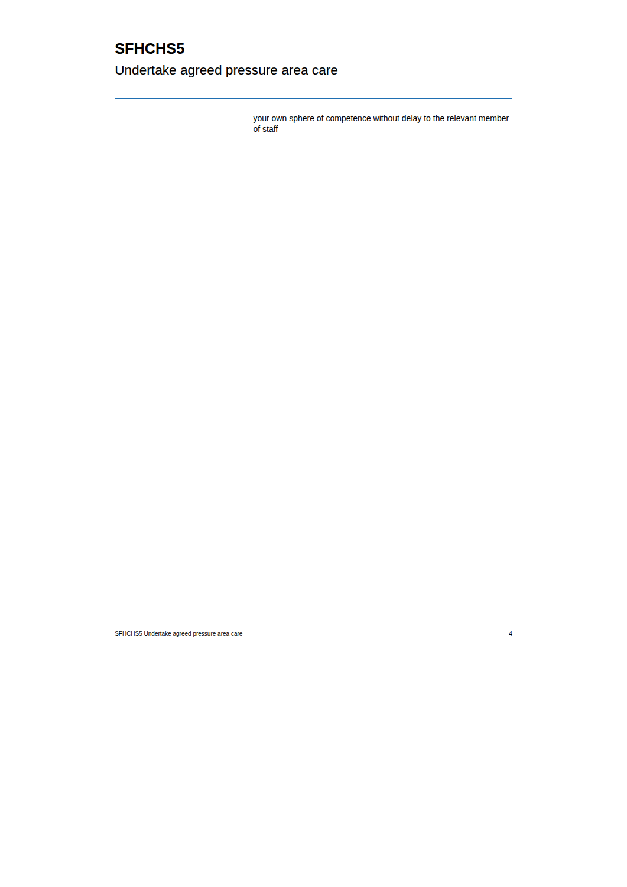SFHCHS5
Undertake agreed pressure area care
your own sphere of competence without delay to the relevant member of staff
SFHCHS5 Undertake agreed pressure area care 4